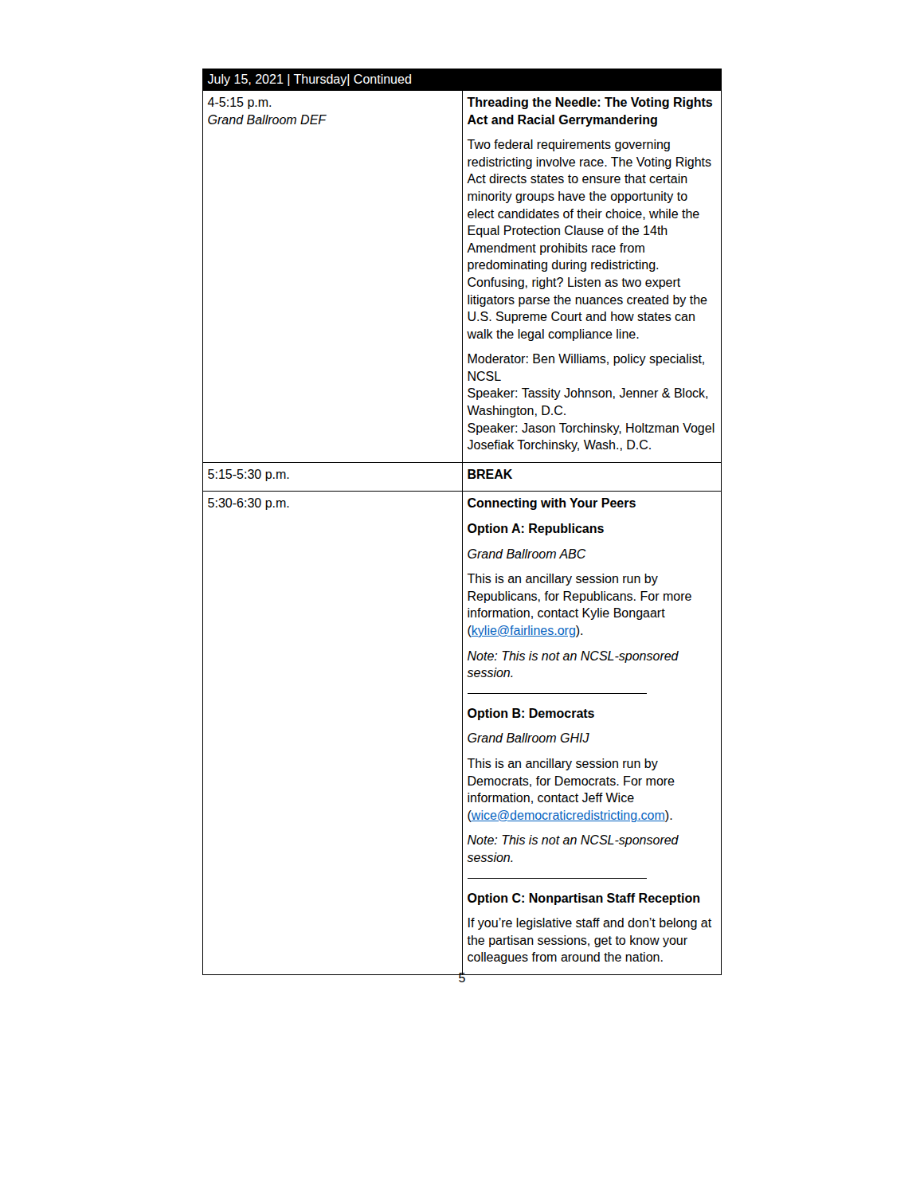| July 15, 2021 / Thursday/ Continued |
| 4-5:15 p.m. Grand Ballroom DEF | Threading the Needle: The Voting Rights Act and Racial Gerrymandering Two federal requirements governing redistricting involve race. The Voting Rights Act directs states to ensure that certain minority groups have the opportunity to elect candidates of their choice, while the Equal Protection Clause of the 14th Amendment prohibits race from predominating during redistricting. Confusing, right? Listen as two expert litigators parse the nuances created by the U.S. Supreme Court and how states can walk the legal compliance line. Moderator: Ben Williams, policy specialist, NCSL Speaker: Tassity Johnson, Jenner & Block, Washington, D.C. Speaker: Jason Torchinsky, Holtzman Vogel Josefiak Torchinsky, Wash., D.C. |
| 5:15-5:30 p.m. | BREAK |
| 5:30-6:30 p.m. | Connecting with Your Peers Option A: Republicans Grand Ballroom ABC This is an ancillary session run by Republicans, for Republicans. For more information, contact Kylie Bongaart ( kylie@fairlines.org ). Note: This is not an NCSL-sponsored session. Option B: Democrats Grand Ballroom GHIJ This is an ancillary session run by Democrats, for Democrats. For more information, contact Jeff Wice ( wice@democraticredistricting.com ). Note: This is not an NCSL-sponsored session. Option C: Nonpartisan Staff Reception If you’re legislative staff and don’t belong at the partisan sessions, get to know your colleagues from around the nation. |
5